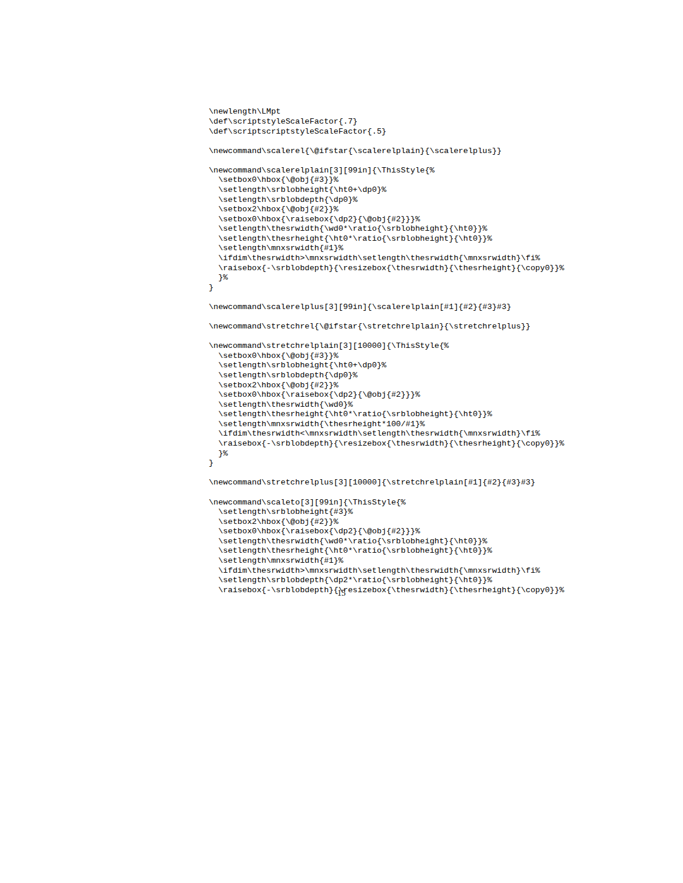\newlength\LMpt
\def\scriptstyleScaleFactor{.7}
\def\scriptscriptstyleScaleFactor{.5}

\newcommand\scalerel{\@ifstar{\scalerelplain}{\scalerelplus}}

\newcommand\scalerelplain[3][99in]{\ThisStyle{%
  \setbox0\hbox{\@obj{#3}}%
  \setlength\srblobheight{\ht0+\dp0}%
  \setlength\srblobdepth{\dp0}%
  \setbox2\hbox{\@obj{#2}}%
  \setbox0\hbox{\raisebox{\dp2}{\@obj{#2}}}%
  \setlength\thesrwidth{\wd0*\ratio{\srblobheight}{\ht0}}%
  \setlength\thesrheight{\ht0*\ratio{\srblobheight}{\ht0}}%
  \setlength\mnxsrwidth{#1}%
  \ifdim\thesrwidth>\mnxsrwidth\setlength\thesrwidth{\mnxsrwidth}\fi%
  \raisebox{-\srblobdepth}{\resizebox{\thesrwidth}{\thesrheight}{\copy0}}%
  }%
}

\newcommand\scalerelplus[3][99in]{\scalerelplain[#1]{#2}{#3}#3}

\newcommand\stretchrel{\@ifstar{\stretchrelplain}{\stretchrelplus}}

\newcommand\stretchrelplain[3][10000]{\ThisStyle{%
  \setbox0\hbox{\@obj{#3}}%
  \setlength\srblobheight{\ht0+\dp0}%
  \setlength\srblobdepth{\dp0}%
  \setbox2\hbox{\@obj{#2}}%
  \setbox0\hbox{\raisebox{\dp2}{\@obj{#2}}}%
  \setlength\thesrwidth{\wd0}%
  \setlength\thesrheight{\ht0*\ratio{\srblobheight}{\ht0}}%
  \setlength\mnxsrwidth{\thesrheight*100/#1}%
  \ifdim\thesrwidth<\mnxsrwidth\setlength\thesrwidth{\mnxsrwidth}\fi%
  \raisebox{-\srblobdepth}{\resizebox{\thesrwidth}{\thesrheight}{\copy0}}%
  }%
}

\newcommand\stretchrelplus[3][10000]{\stretchrelplain[#1]{#2}{#3}#3}

\newcommand\scaleto[3][99in]{\ThisStyle{%
  \setlength\srblobheight{#3}%
  \setbox2\hbox{\@obj{#2}}%
  \setbox0\hbox{\raisebox{\dp2}{\@obj{#2}}}%
  \setlength\thesrwidth{\wd0*\ratio{\srblobheight}{\ht0}}%
  \setlength\thesrheight{\ht0*\ratio{\srblobheight}{\ht0}}%
  \setlength\mnxsrwidth{#1}%
  \ifdim\thesrwidth>\mnxsrwidth\setlength\thesrwidth{\mnxsrwidth}\fi%
  \setlength\srblobdepth{\dp2*\ratio{\srblobheight}{\ht0}}%
  \raisebox{-\srblobdepth}{\resizebox{\thesrwidth}{\thesrheight}{\copy0}}%
15